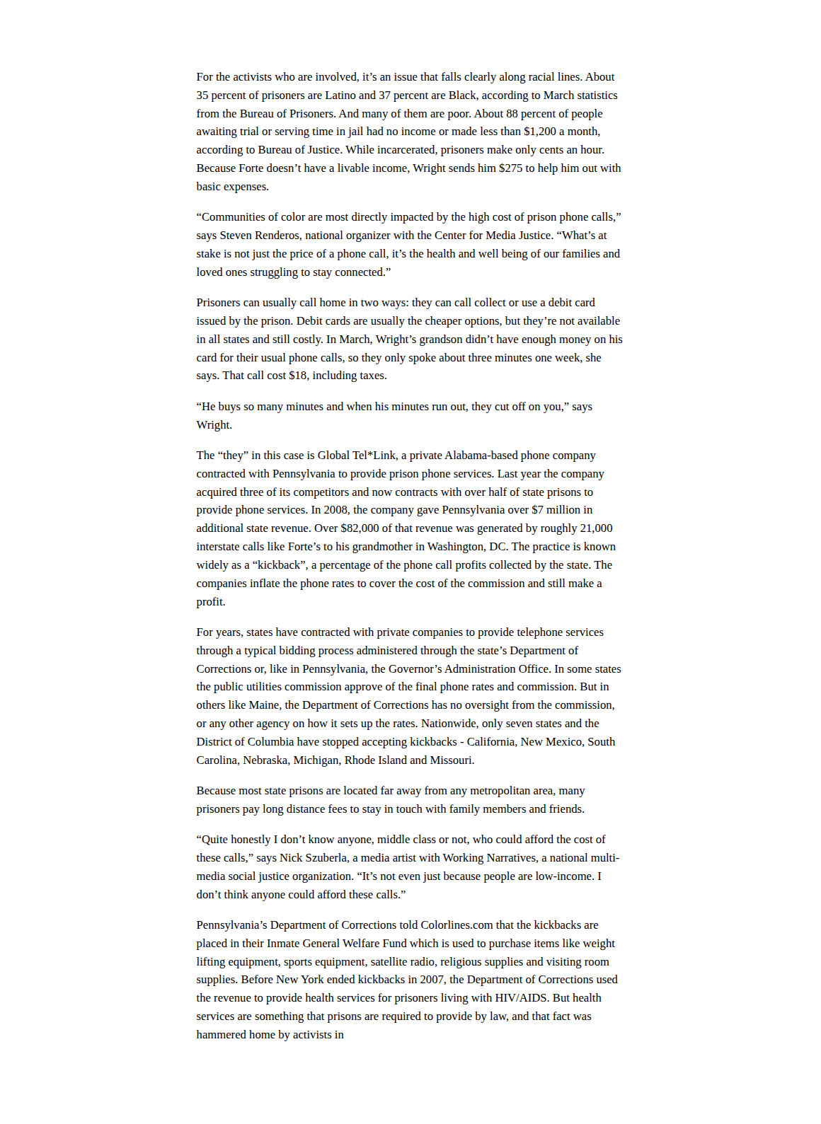For the activists who are involved, it’s an issue that falls clearly along racial lines. About 35 percent of prisoners are Latino and 37 percent are Black, according to March statistics from the Bureau of Prisoners. And many of them are poor. About 88 percent of people awaiting trial or serving time in jail had no income or made less than $1,200 a month, according to Bureau of Justice. While incarcerated, prisoners make only cents an hour. Because Forte doesn’t have a livable income, Wright sends him $275 to help him out with basic expenses.
“Communities of color are most directly impacted by the high cost of prison phone calls,” says Steven Renderos, national organizer with the Center for Media Justice. “What’s at stake is not just the price of a phone call, it’s the health and well being of our families and loved ones struggling to stay connected.”
Prisoners can usually call home in two ways: they can call collect or use a debit card issued by the prison. Debit cards are usually the cheaper options, but they’re not available in all states and still costly. In March, Wright’s grandson didn’t have enough money on his card for their usual phone calls, so they only spoke about three minutes one week, she says. That call cost $18, including taxes.
“He buys so many minutes and when his minutes run out, they cut off on you,” says Wright.
The “they” in this case is Global Tel*Link, a private Alabama-based phone company contracted with Pennsylvania to provide prison phone services. Last year the company acquired three of its competitors and now contracts with over half of state prisons to provide phone services. In 2008, the company gave Pennsylvania over $7 million in additional state revenue. Over $82,000 of that revenue was generated by roughly 21,000 interstate calls like Forte’s to his grandmother in Washington, DC. The practice is known widely as a “kickback”, a percentage of the phone call profits collected by the state. The companies inflate the phone rates to cover the cost of the commission and still make a profit.
For years, states have contracted with private companies to provide telephone services through a typical bidding process administered through the state’s Department of Corrections or, like in Pennsylvania, the Governor’s Administration Office. In some states the public utilities commission approve of the final phone rates and commission. But in others like Maine, the Department of Corrections has no oversight from the commission, or any other agency on how it sets up the rates. Nationwide, only seven states and the District of Columbia have stopped accepting kickbacks - California, New Mexico, South Carolina, Nebraska, Michigan, Rhode Island and Missouri.
Because most state prisons are located far away from any metropolitan area, many prisoners pay long distance fees to stay in touch with family members and friends.
“Quite honestly I don’t know anyone, middle class or not, who could afford the cost of these calls,” says Nick Szuberla, a media artist with Working Narratives, a national multi-media social justice organization. “It’s not even just because people are low-income. I don’t think anyone could afford these calls.”
Pennsylvania’s Department of Corrections told Colorlines.com that the kickbacks are placed in their Inmate General Welfare Fund which is used to purchase items like weight lifting equipment, sports equipment, satellite radio, religious supplies and visiting room supplies. Before New York ended kickbacks in 2007, the Department of Corrections used the revenue to provide health services for prisoners living with HIV/AIDS. But health services are something that prisons are required to provide by law, and that fact was hammered home by activists in